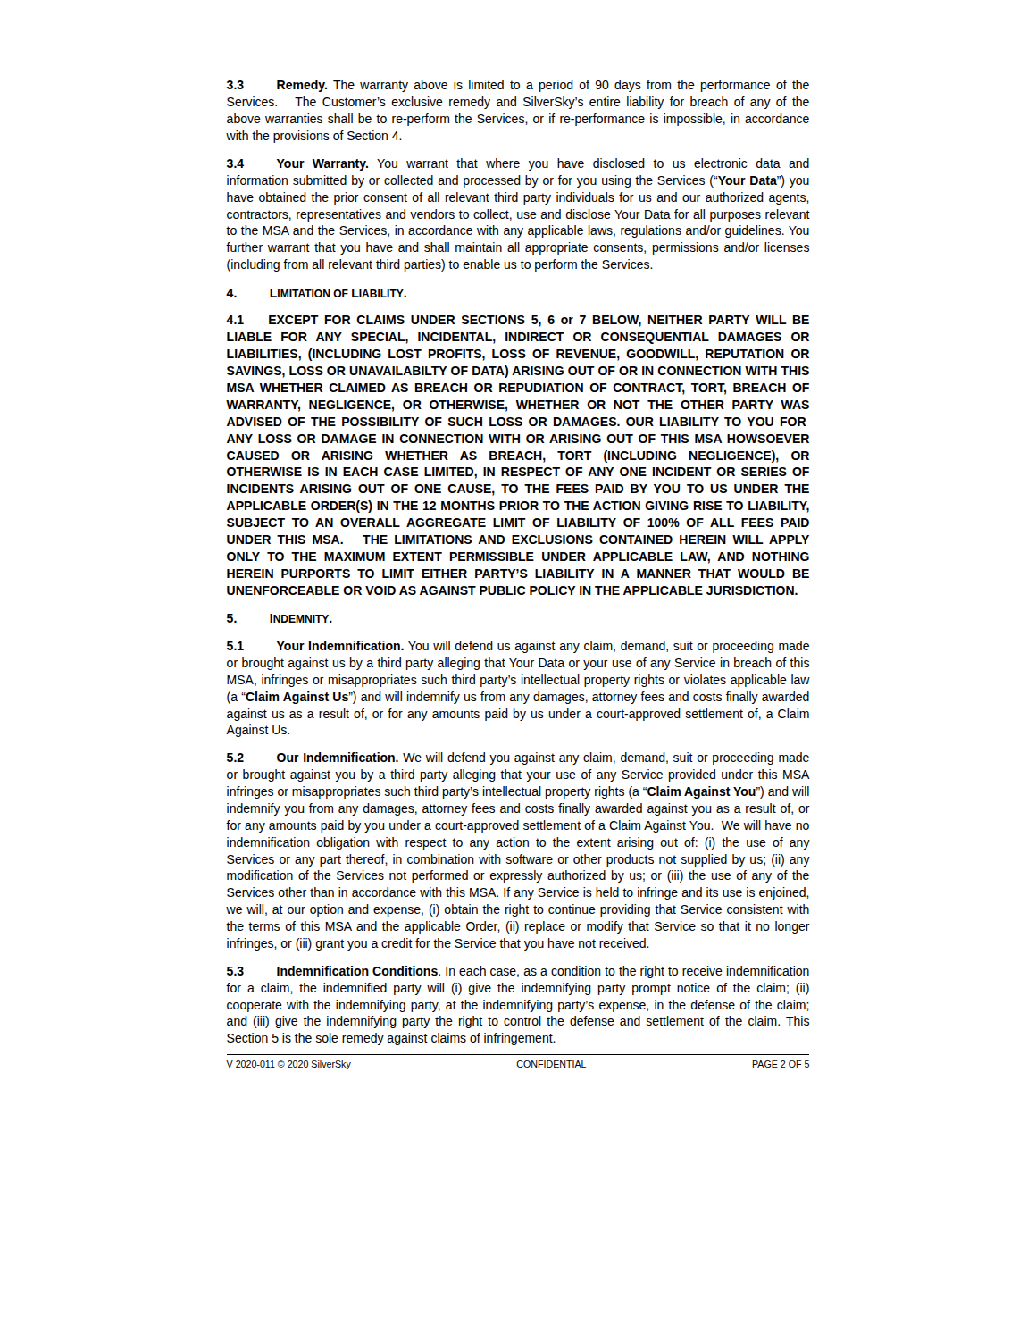3.3 Remedy. The warranty above is limited to a period of 90 days from the performance of the Services. The Customer’s exclusive remedy and SilverSky’s entire liability for breach of any of the above warranties shall be to re-perform the Services, or if re-performance is impossible, in accordance with the provisions of Section 4.
3.4 Your Warranty. You warrant that where you have disclosed to us electronic data and information submitted by or collected and processed by or for you using the Services (“Your Data”) you have obtained the prior consent of all relevant third party individuals for us and our authorized agents, contractors, representatives and vendors to collect, use and disclose Your Data for all purposes relevant to the MSA and the Services, in accordance with any applicable laws, regulations and/or guidelines. You further warrant that you have and shall maintain all appropriate consents, permissions and/or licenses (including from all relevant third parties) to enable us to perform the Services.
4. LIMITATION OF LIABILITY.
4.1 EXCEPT FOR CLAIMS UNDER SECTIONS 5, 6 or 7 BELOW, NEITHER PARTY WILL BE LIABLE FOR ANY SPECIAL, INCIDENTAL, INDIRECT OR CONSEQUENTIAL DAMAGES OR LIABILITIES, (INCLUDING LOST PROFITS, LOSS OF REVENUE, GOODWILL, REPUTATION OR SAVINGS, LOSS OR UNAVAILABILTY OF DATA) ARISING OUT OF OR IN CONNECTION WITH THIS MSA WHETHER CLAIMED AS BREACH OR REPUDIATION OF CONTRACT, TORT, BREACH OF WARRANTY, NEGLIGENCE, OR OTHERWISE, WHETHER OR NOT THE OTHER PARTY WAS ADVISED OF THE POSSIBILITY OF SUCH LOSS OR DAMAGES. OUR LIABILITY TO YOU FOR ANY LOSS OR DAMAGE IN CONNECTION WITH OR ARISING OUT OF THIS MSA HOWSOEVER CAUSED OR ARISING WHETHER AS BREACH, TORT (INCLUDING NEGLIGENCE), OR OTHERWISE IS IN EACH CASE LIMITED, IN RESPECT OF ANY ONE INCIDENT OR SERIES OF INCIDENTS ARISING OUT OF ONE CAUSE, TO THE FEES PAID BY YOU TO US UNDER THE APPLICABLE ORDER(S) IN THE 12 MONTHS PRIOR TO THE ACTION GIVING RISE TO LIABILITY, SUBJECT TO AN OVERALL AGGREGATE LIMIT OF LIABILITY OF 100% OF ALL FEES PAID UNDER THIS MSA. THE LIMITATIONS AND EXCLUSIONS CONTAINED HEREIN WILL APPLY ONLY TO THE MAXIMUM EXTENT PERMISSIBLE UNDER APPLICABLE LAW, AND NOTHING HEREIN PURPORTS TO LIMIT EITHER PARTY’S LIABILITY IN A MANNER THAT WOULD BE UNENFORCEABLE OR VOID AS AGAINST PUBLIC POLICY IN THE APPLICABLE JURISDICTION.
5. INDEMNITY.
5.1 Your Indemnification. You will defend us against any claim, demand, suit or proceeding made or brought against us by a third party alleging that Your Data or your use of any Service in breach of this MSA, infringes or misappropriates such third party’s intellectual property rights or violates applicable law (a “Claim Against Us”) and will indemnify us from any damages, attorney fees and costs finally awarded against us as a result of, or for any amounts paid by us under a court-approved settlement of, a Claim Against Us.
5.2 Our Indemnification. We will defend you against any claim, demand, suit or proceeding made or brought against you by a third party alleging that your use of any Service provided under this MSA infringes or misappropriates such third party’s intellectual property rights (a “Claim Against You”) and will indemnify you from any damages, attorney fees and costs finally awarded against you as a result of, or for any amounts paid by you under a court-approved settlement of a Claim Against You. We will have no indemnification obligation with respect to any action to the extent arising out of: (i) the use of any Services or any part thereof, in combination with software or other products not supplied by us; (ii) any modification of the Services not performed or expressly authorized by us; or (iii) the use of any of the Services other than in accordance with this MSA. If any Service is held to infringe and its use is enjoined, we will, at our option and expense, (i) obtain the right to continue providing that Service consistent with the terms of this MSA and the applicable Order, (ii) replace or modify that Service so that it no longer infringes, or (iii) grant you a credit for the Service that you have not received.
5.3 Indemnification Conditions. In each case, as a condition to the right to receive indemnification for a claim, the indemnified party will (i) give the indemnifying party prompt notice of the claim; (ii) cooperate with the indemnifying party, at the indemnifying party’s expense, in the defense of the claim; and (iii) give the indemnifying party the right to control the defense and settlement of the claim. This Section 5 is the sole remedy against claims of infringement.
V 2020-011 © 2020 SilverSky CONFIDENTIAL PAGE 2 OF 5